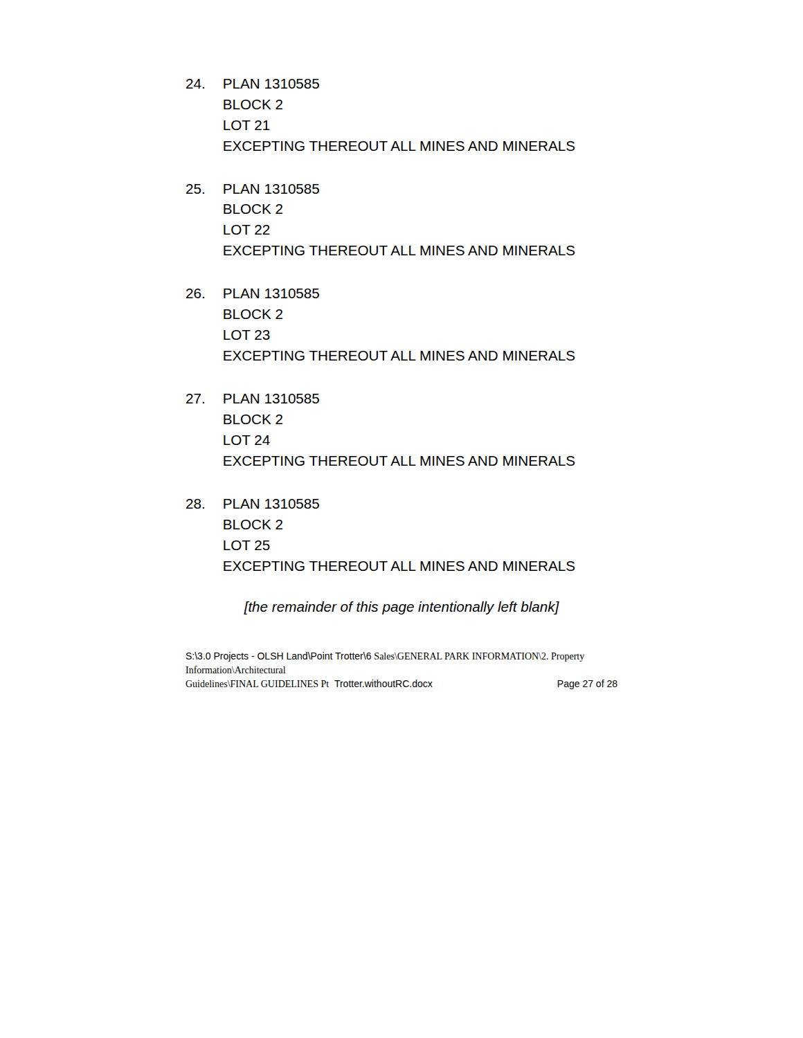24. PLAN 1310585 BLOCK 2 LOT 21 EXCEPTING THEREOUT ALL MINES AND MINERALS
25. PLAN 1310585 BLOCK 2 LOT 22 EXCEPTING THEREOUT ALL MINES AND MINERALS
26. PLAN 1310585 BLOCK 2 LOT 23 EXCEPTING THEREOUT ALL MINES AND MINERALS
27. PLAN 1310585 BLOCK 2 LOT 24 EXCEPTING THEREOUT ALL MINES AND MINERALS
28. PLAN 1310585 BLOCK 2 LOT 25 EXCEPTING THEREOUT ALL MINES AND MINERALS
[the remainder of this page intentionally left blank]
S:\3.0 Projects - OLSH Land\Point Trotter\6 Sales\GENERAL PARK INFORMATION\2. Property Information\Architectural
Guidelines\FINAL GUIDELINES Pt Trotter.withoutRC.docx Page 27 of 28